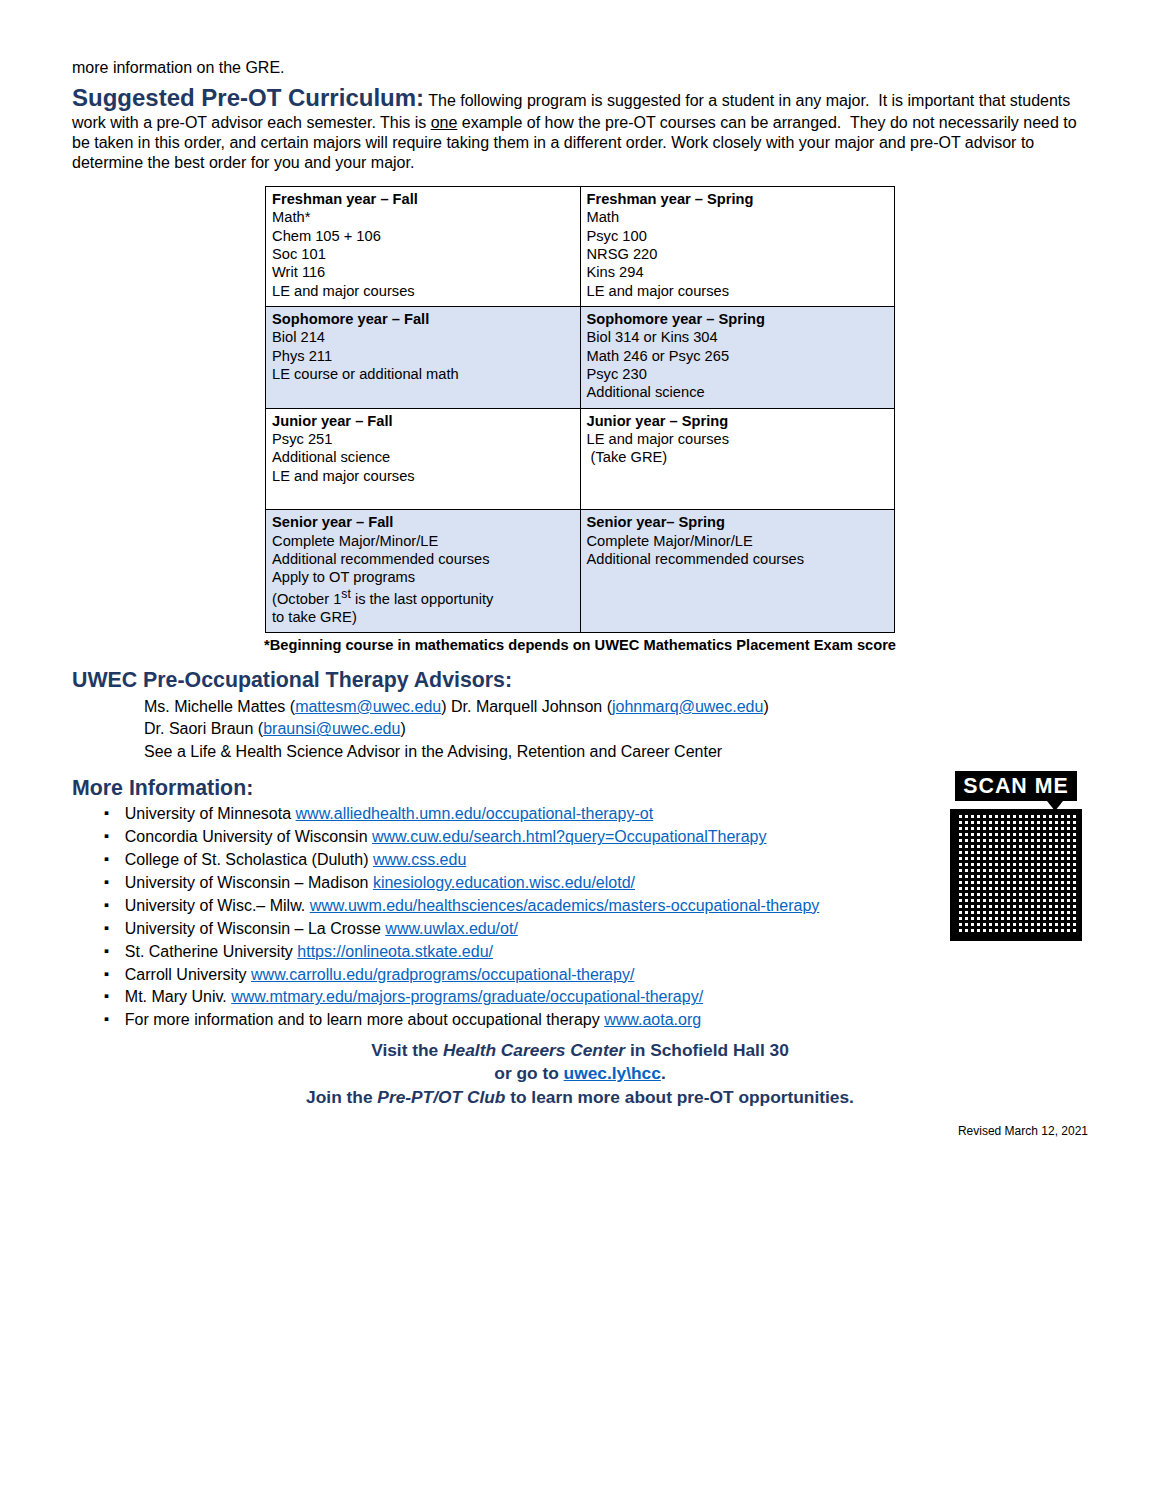more information on the GRE.
Suggested Pre-OT Curriculum:
The following program is suggested for a student in any major. It is important that students work with a pre-OT advisor each semester. This is one example of how the pre-OT courses can be arranged. They do not necessarily need to be taken in this order, and certain majors will require taking them in a different order. Work closely with your major and pre-OT advisor to determine the best order for you and your major.
| Freshman year – Fall Math* Chem 105 + 106 Soc 101 Writ 116 LE and major courses | Freshman year – Spring Math Psyc 100 NRSG 220 Kins 294 LE and major courses |
| Sophomore year – Fall Biol 214 Phys 211 LE course or additional math | Sophomore year – Spring Biol 314 or Kins 304 Math 246 or Psyc 265 Psyc 230 Additional science |
| Junior year – Fall Psyc 251 Additional science LE and major courses | Junior year – Spring LE and major courses (Take GRE) |
| Senior year – Fall Complete Major/Minor/LE Additional recommended courses Apply to OT programs (October 1 st is the last opportunity to take GRE) | Senior year– Spring Complete Major/Minor/LE Additional recommended courses |
*Beginning course in mathematics depends on UWEC Mathematics Placement Exam score
UWEC Pre-Occupational Therapy Advisors:
Ms. Michelle Mattes (mattesm@uwec.edu) Dr. Marquell Johnson (johnmarq@uwec.edu)
Dr. Saori Braun (braunsi@uwec.edu)
See a Life & Health Science Advisor in the Advising, Retention and Career Center
More Information:
SCAN ME
University of Minnesota www.alliedhealth.umn.edu/occupational-therapy-ot
Concordia University of Wisconsin www.cuw.edu/search.html?query=OccupationalTherapy
College of St. Scholastica (Duluth) www.css.edu
University of Wisconsin – Madison kinesiology.education.wisc.edu/elotd/
University of Wisc.– Milw. www.uwm.edu/healthsciences/academics/masters-occupational-therapy
University of Wisconsin – La Crosse www.uwlax.edu/ot/
St. Catherine University https://onlineota.stkate.edu/
Carroll University www.carrollu.edu/gradprograms/occupational-therapy/
Mt. Mary Univ. www.mtmary.edu/majors-programs/graduate/occupational-therapy/
For more information and to learn more about occupational therapy www.aota.org
Visit the Health Careers Center in Schofield Hall 30
or go to uwec.ly\hcc.
Join the Pre-PT/OT Club to learn more about pre-OT opportunities.
Revised March 12, 2021